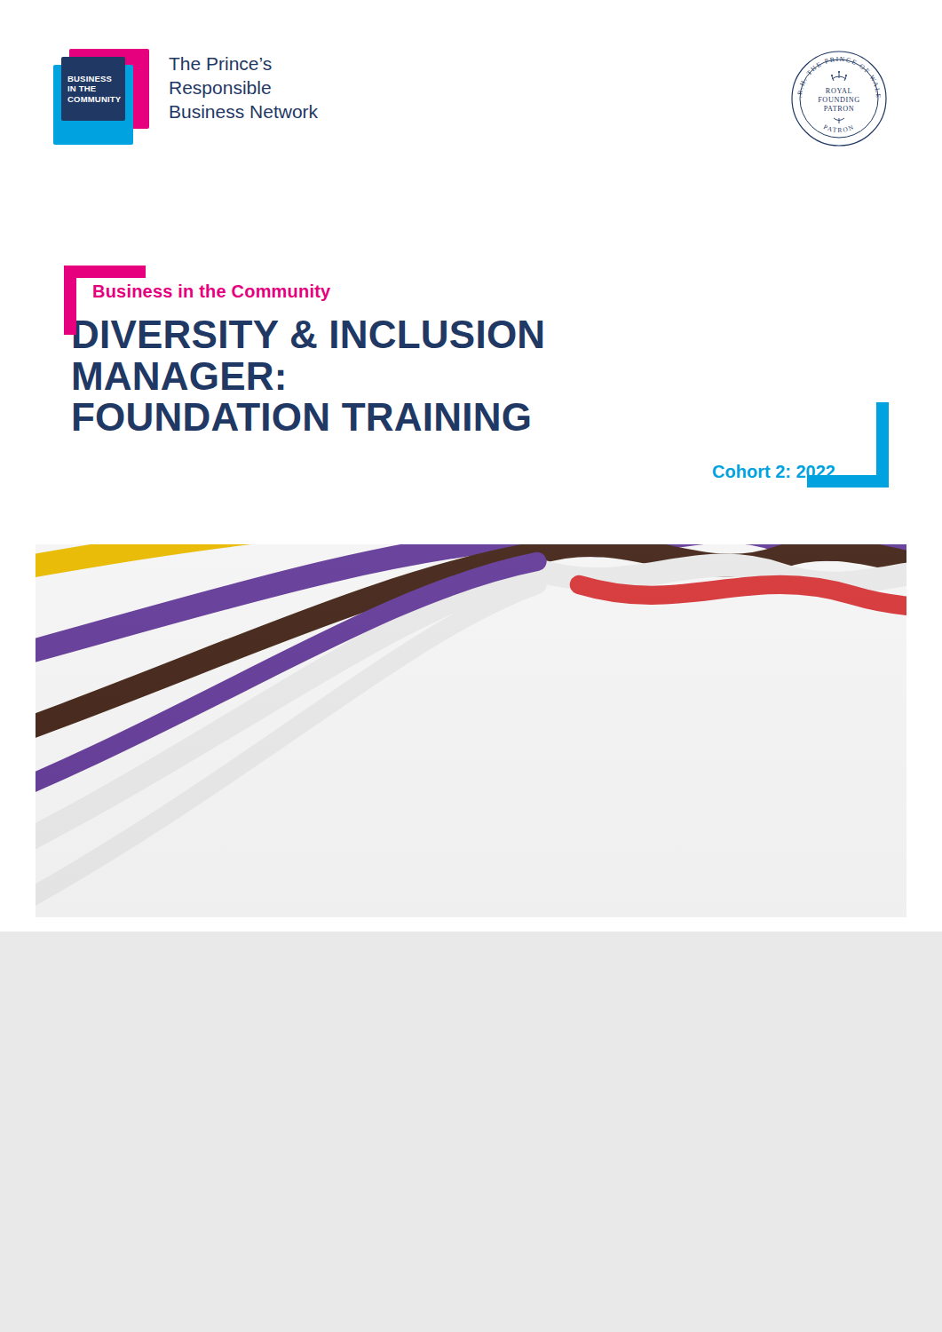BUSINESS
IN THE
COMMUNITY
The Prince’s
Responsible
Business Network
H.R.H. THE PRINCE OF WALES PATRON ROYAL FOUNDING PATRON
Business in the Community
Diversity & Inclusion
Manager:
Foundation Training
Cohort 2: 2022